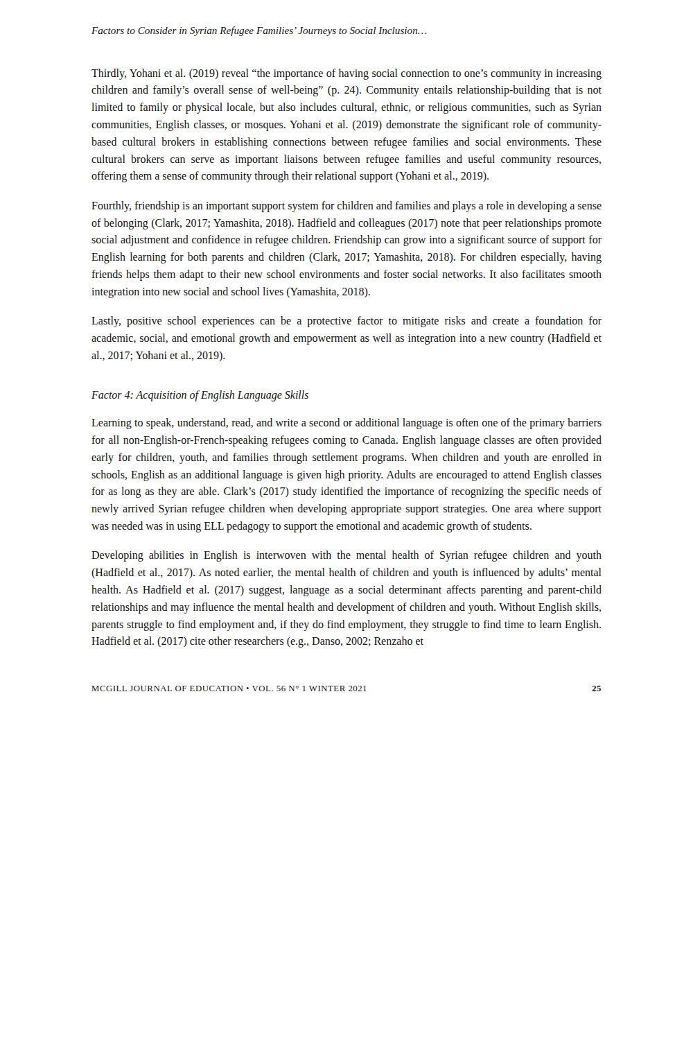Factors to Consider in Syrian Refugee Families’ Journeys to Social Inclusion…
Thirdly, Yohani et al. (2019) reveal “the importance of having social connection to one’s community in increasing children and family’s overall sense of well-being” (p. 24). Community entails relationship-building that is not limited to family or physical locale, but also includes cultural, ethnic, or religious communities, such as Syrian communities, English classes, or mosques. Yohani et al. (2019) demonstrate the significant role of community-based cultural brokers in establishing connections between refugee families and social environments. These cultural brokers can serve as important liaisons between refugee families and useful community resources, offering them a sense of community through their relational support (Yohani et al., 2019).
Fourthly, friendship is an important support system for children and families and plays a role in developing a sense of belonging (Clark, 2017; Yamashita, 2018). Hadfield and colleagues (2017) note that peer relationships promote social adjustment and confidence in refugee children. Friendship can grow into a significant source of support for English learning for both parents and children (Clark, 2017; Yamashita, 2018). For children especially, having friends helps them adapt to their new school environments and foster social networks. It also facilitates smooth integration into new social and school lives (Yamashita, 2018).
Lastly, positive school experiences can be a protective factor to mitigate risks and create a foundation for academic, social, and emotional growth and empowerment as well as integration into a new country (Hadfield et al., 2017; Yohani et al., 2019).
Factor 4: Acquisition of English Language Skills
Learning to speak, understand, read, and write a second or additional language is often one of the primary barriers for all non-English-or-French-speaking refugees coming to Canada. English language classes are often provided early for children, youth, and families through settlement programs. When children and youth are enrolled in schools, English as an additional language is given high priority. Adults are encouraged to attend English classes for as long as they are able. Clark’s (2017) study identified the importance of recognizing the specific needs of newly arrived Syrian refugee children when developing appropriate support strategies. One area where support was needed was in using ELL pedagogy to support the emotional and academic growth of students.
Developing abilities in English is interwoven with the mental health of Syrian refugee children and youth (Hadfield et al., 2017). As noted earlier, the mental health of children and youth is influenced by adults’ mental health. As Hadfield et al. (2017) suggest, language as a social determinant affects parenting and parent-child relationships and may influence the mental health and development of children and youth. Without English skills, parents struggle to find employment and, if they do find employment, they struggle to find time to learn English. Hadfield et al. (2017) cite other researchers (e.g., Danso, 2002; Renzaho et
McGill Journal of Education • Vol. 56 N° 1 Winter 2021 25